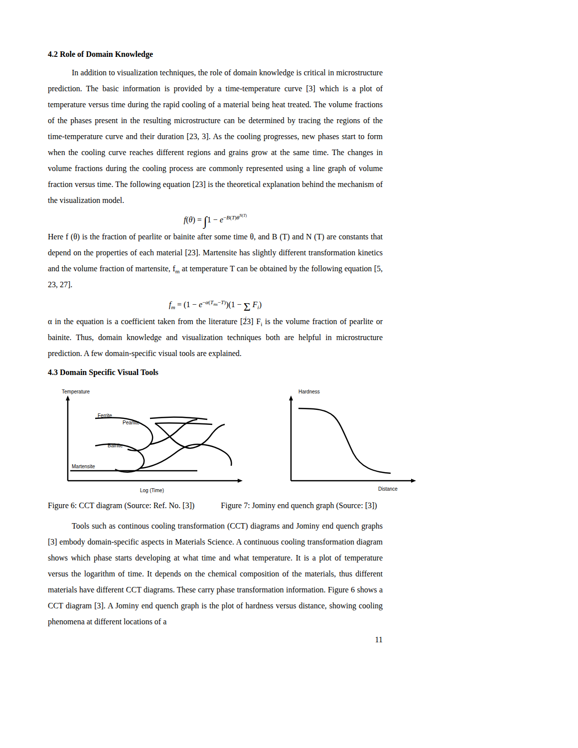4.2 Role of Domain Knowledge
In addition to visualization techniques, the role of domain knowledge is critical in microstructure prediction. The basic information is provided by a time-temperature curve [3] which is a plot of temperature versus time during the rapid cooling of a material being heat treated. The volume fractions of the phases present in the resulting microstructure can be determined by tracing the regions of the time-temperature curve and their duration [23, 3]. As the cooling progresses, new phases start to form when the cooling curve reaches different regions and grains grow at the same time. The changes in volume fractions during the cooling process are commonly represented using a line graph of volume fraction versus time. The following equation [23] is the theoretical explanation behind the mechanism of the visualization model.
f(θ) = ∫1 − e−B(T)θN(T)
Here f (θ) is the fraction of pearlite or bainite after some time θ, and B (T) and N (T) are constants that depend on the properties of each material [23]. Martensite has slightly different transformation kinetics and the volume fraction of martensite, fm at temperature T can be obtained by the following equation [5, 23, 27].
fm = (1 − e−α(Tms−T))(1 − Σi Fi)
α in the equation is a coefficient taken from the literature [23] Fi is the volume fraction of pearlite or bainite. Thus, domain knowledge and visualization techniques both are helpful in microstructure prediction. A few domain-specific visual tools are explained.
4.3 Domain Specific Visual Tools
Temperature Log (Time) Ferrite Pearlite Bainite Martensite
Hardness Distance
Figure 6: CCT diagram (Source: Ref. No. [3]) Figure 7: Jominy end quench graph (Source: [3])
Tools such as continous cooling transformation (CCT) diagrams and Jominy end quench graphs [3] embody domain-specific aspects in Materials Science. A continuous cooling transformation diagram shows which phase starts developing at what time and what temperature. It is a plot of temperature versus the logarithm of time. It depends on the chemical composition of the materials, thus different materials have different CCT diagrams. These carry phase transformation information. Figure 6 shows a CCT diagram [3]. A Jominy end quench graph is the plot of hardness versus distance, showing cooling phenomena at different locations of a
11